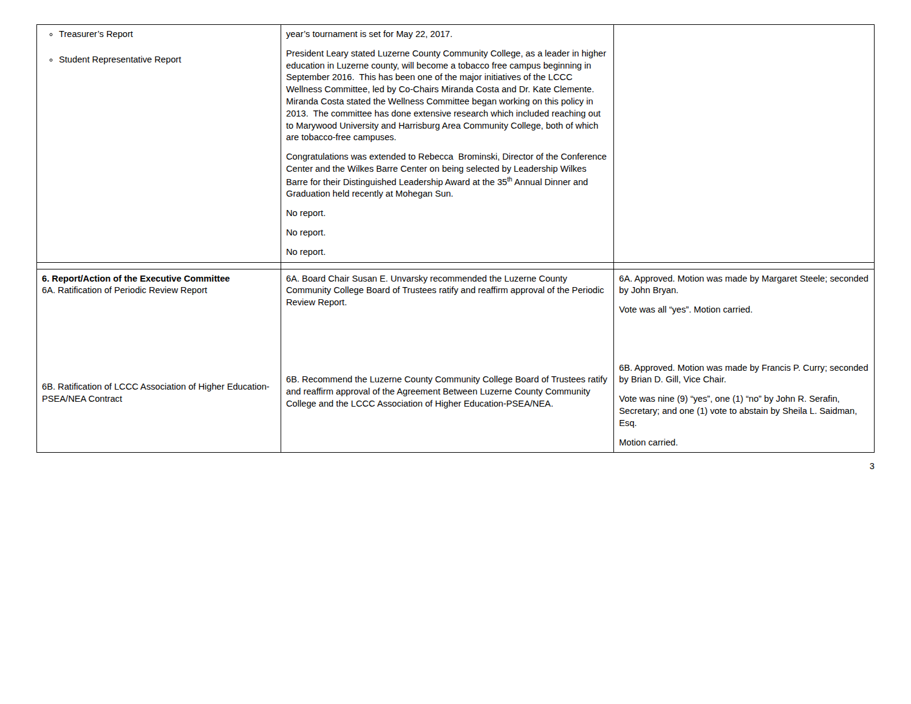| Treasurer’s Report Student Representative Report | year’s tournament is set for May 22, 2017. President Leary stated Luzerne County Community College, as a leader in higher education in Luzerne county, will become a tobacco free campus beginning in September 2016. This has been one of the major initiatives of the LCCC Wellness Committee, led by Co-Chairs Miranda Costa and Dr. Kate Clemente. Miranda Costa stated the Wellness Committee began working on this policy in 2013. The committee has done extensive research which included reaching out to Marywood University and Harrisburg Area Community College, both of which are tobacco-free campuses. Congratulations was extended to Rebecca Brominski, Director of the Conference Center and the Wilkes Barre Center on being selected by Leadership Wilkes Barre for their Distinguished Leadership Award at the 35 th Annual Dinner and Graduation held recently at Mohegan Sun. No report. No report. No report. | |
| 6. Report/Action of the Executive Committee 6A. Ratification of Periodic Review Report 6B. Ratification of LCCC Association of Higher Education-PSEA/NEA Contract | 6A. Board Chair Susan E. Unvarsky recommended the Luzerne County Community College Board of Trustees ratify and reaffirm approval of the Periodic Review Report. 6B. Recommend the Luzerne County Community College Board of Trustees ratify and reaffirm approval of the Agreement Between Luzerne County Community College and the LCCC Association of Higher Education-PSEA/NEA. | 6A. Approved. Motion was made by Margaret Steele; seconded by John Bryan. Vote was all “yes”. Motion carried. 6B. Approved. Motion was made by Francis P. Curry; seconded by Brian D. Gill, Vice Chair. Vote was nine (9) “yes”, one (1) “no” by John R. Serafin, Secretary; and one (1) vote to abstain by Sheila L. Saidman, Esq. Motion carried. |
3